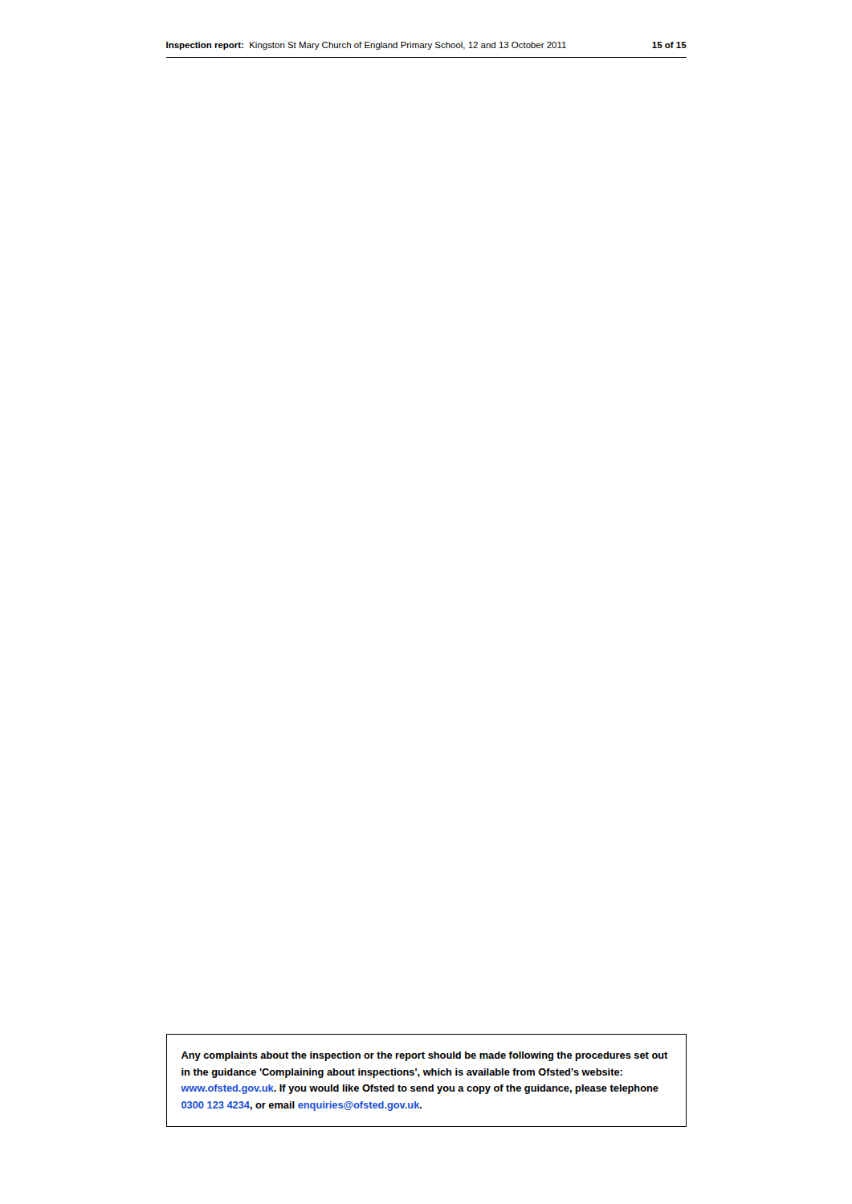Inspection report: Kingston St Mary Church of England Primary School, 12 and 13 October 2011
15 of 15
Any complaints about the inspection or the report should be made following the procedures set out in the guidance 'Complaining about inspections', which is available from Ofsted’s website: www.ofsted.gov.uk. If you would like Ofsted to send you a copy of the guidance, please telephone 0300 123 4234, or email enquiries@ofsted.gov.uk.